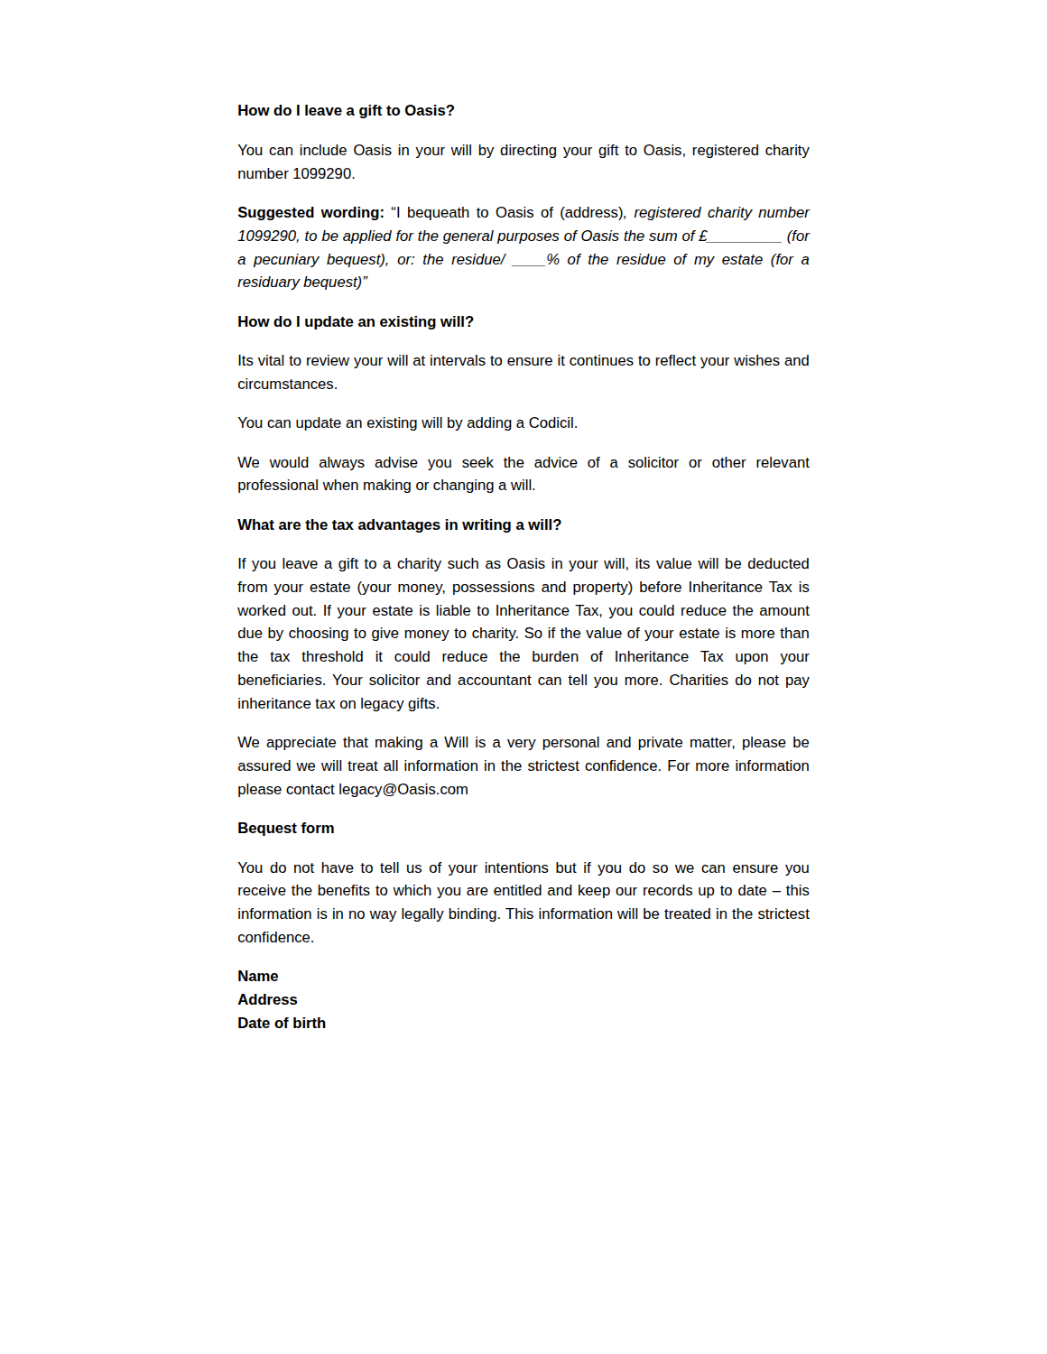How do I leave a gift to Oasis?
You can include Oasis in your will by directing your gift to Oasis, registered charity number 1099290.
Suggested wording: “I bequeath to Oasis of (address), registered charity number 1099290, to be applied for the general purposes of Oasis the sum of £_________ (for a pecuniary bequest), or: the residue/ ____% of the residue of my estate (for a residuary bequest)”
How do I update an existing will?
Its vital to review your will at intervals to ensure it continues to reflect your wishes and circumstances.
You can update an existing will by adding a Codicil.
We would always advise you seek the advice of a solicitor or other relevant professional when making or changing a will.
What are the tax advantages in writing a will?
If you leave a gift to a charity such as Oasis in your will, its value will be deducted from your estate (your money, possessions and property) before Inheritance Tax is worked out. If your estate is liable to Inheritance Tax, you could reduce the amount due by choosing to give money to charity. So if the value of your estate is more than the tax threshold it could reduce the burden of Inheritance Tax upon your beneficiaries. Your solicitor and accountant can tell you more. Charities do not pay inheritance tax on legacy gifts.
We appreciate that making a Will is a very personal and private matter, please be assured we will treat all information in the strictest confidence. For more information please contact legacy@Oasis.com
Bequest form
You do not have to tell us of your intentions but if you do so we can ensure you receive the benefits to which you are entitled and keep our records up to date – this information is in no way legally binding. This information will be treated in the strictest confidence.
Name
Address
Date of birth